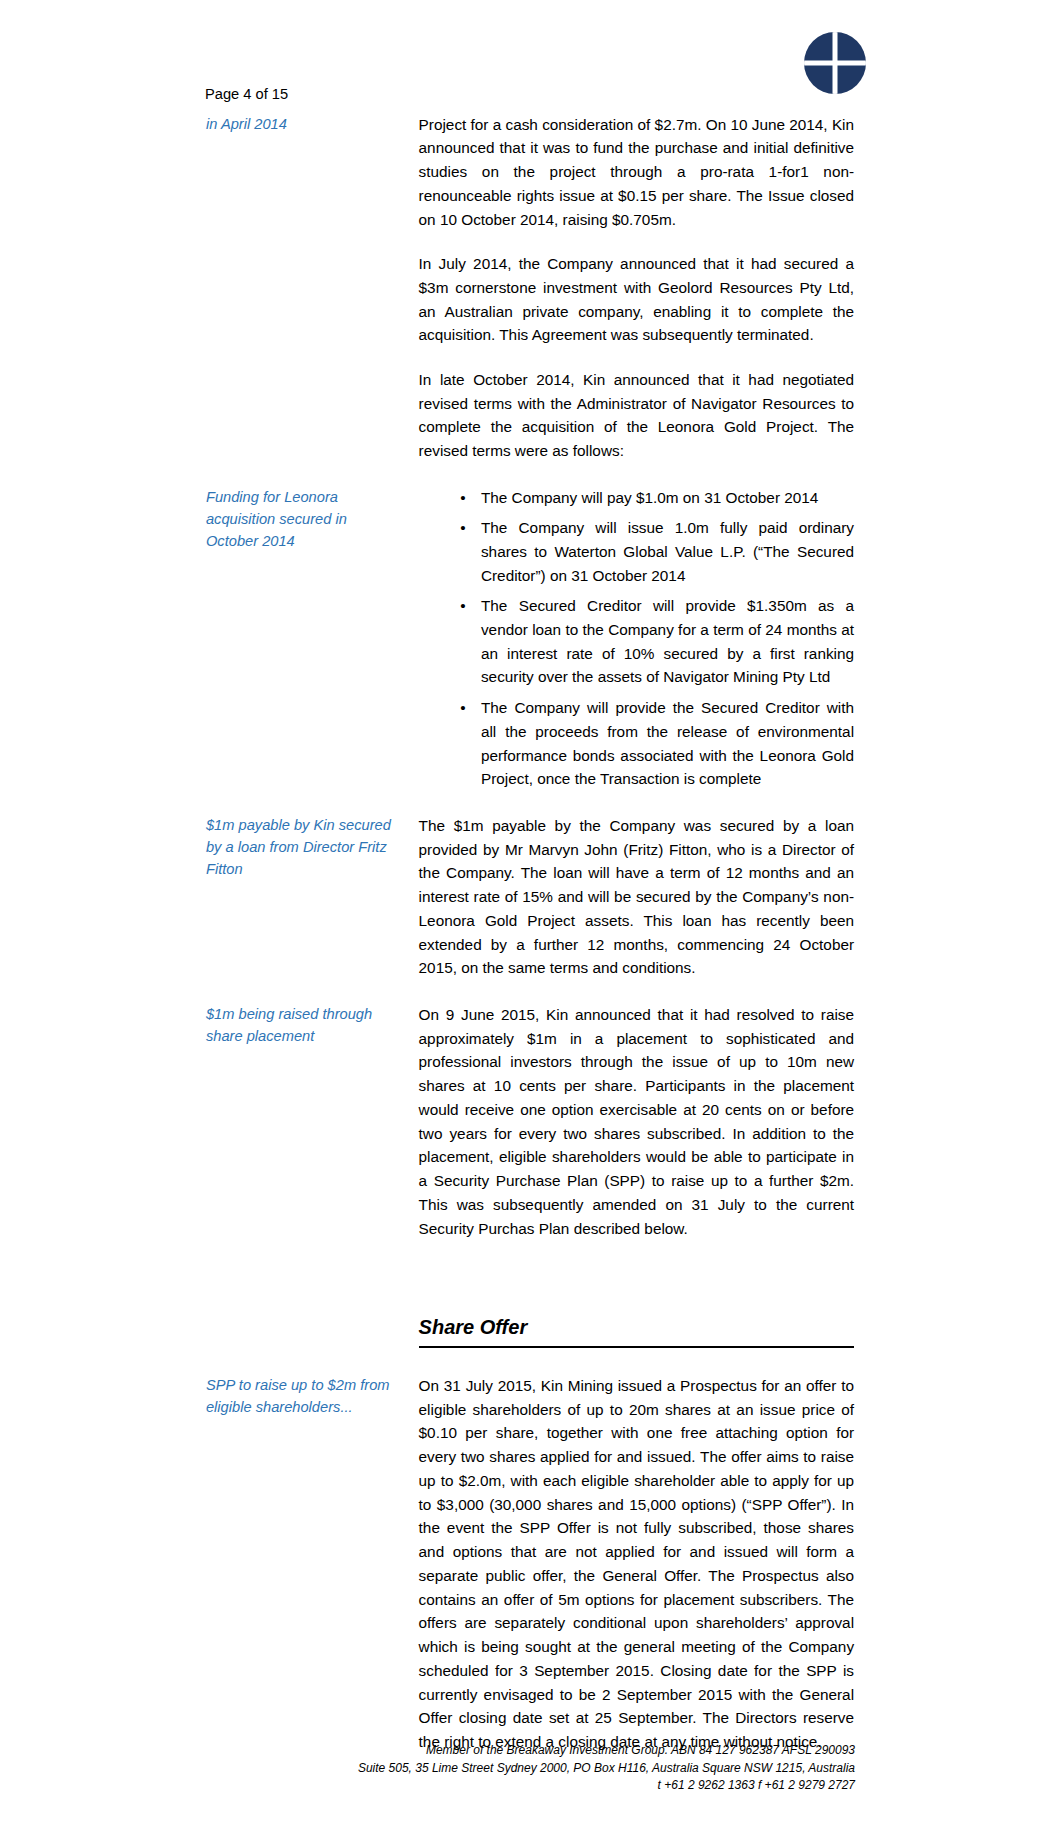Page 4 of 15
| in April 2014 | Project for a cash consideration of $2.7m. On 10 June 2014, Kin announced that it was to fund the purchase and initial definitive studies on the project through a pro-rata 1-for1 non-renounceable rights issue at $0.15 per share. The Issue closed on 10 October 2014, raising $0.705m. In July 2014, the Company announced that it had secured a $3m cornerstone investment with Geolord Resources Pty Ltd, an Australian private company, enabling it to complete the acquisition. This Agreement was subsequently terminated. In late October 2014, Kin announced that it had negotiated revised terms with the Administrator of Navigator Resources to complete the acquisition of the Leonora Gold Project. The revised terms were as follows: |
| Funding for Leonora acquisition secured in October 2014 | The Company will pay $1.0m on 31 October 2014 The Company will issue 1.0m fully paid ordinary shares to Waterton Global Value L.P. (“The Secured Creditor”) on 31 October 2014 The Secured Creditor will provide $1.350m as a vendor loan to the Company for a term of 24 months at an interest rate of 10% secured by a first ranking security over the assets of Navigator Mining Pty Ltd The Company will provide the Secured Creditor with all the proceeds from the release of environmental performance bonds associated with the Leonora Gold Project, once the Transaction is complete |
| $1m payable by Kin secured by a loan from Director Fritz Fitton | The $1m payable by the Company was secured by a loan provided by Mr Marvyn John (Fritz) Fitton, who is a Director of the Company. The loan will have a term of 12 months and an interest rate of 15% and will be secured by the Company’s non-Leonora Gold Project assets. This loan has recently been extended by a further 12 months, commencing 24 October 2015, on the same terms and conditions. |
| $1m being raised through share placement | On 9 June 2015, Kin announced that it had resolved to raise approximately $1m in a placement to sophisticated and professional investors through the issue of up to 10m new shares at 10 cents per share. Participants in the placement would receive one option exercisable at 20 cents on or before two years for every two shares subscribed. In addition to the placement, eligible shareholders would be able to participate in a Security Purchase Plan (SPP) to raise up to a further $2m. This was subsequently amended on 31 July to the current Security Purchas Plan described below. |
| | Share Offer |
| SPP to raise up to $2m from eligible shareholders... | On 31 July 2015, Kin Mining issued a Prospectus for an offer to eligible shareholders of up to 20m shares at an issue price of $0.10 per share, together with one free attaching option for every two shares applied for and issued. The offer aims to raise up to $2.0m, with each eligible shareholder able to apply for up to $3,000 (30,000 shares and 15,000 options) (“SPP Offer”). In the event the SPP Offer is not fully subscribed, those shares and options that are not applied for and issued will form a separate public offer, the General Offer. The Prospectus also contains an offer of 5m options for placement subscribers. The offers are separately conditional upon shareholders’ approval which is being sought at the general meeting of the Company scheduled for 3 September 2015. Closing date for the SPP is currently envisaged to be 2 September 2015 with the General Offer closing date set at 25 September. The Directors reserve the right to extend a closing date at any time without notice. |
Member of the Breakaway Investment Group. ABN 84 127 962387 AFSL 290093
Suite 505, 35 Lime Street Sydney 2000, PO Box H116, Australia Square NSW 1215, Australia
t +61 2 9262 1363 f +61 2 9279 2727